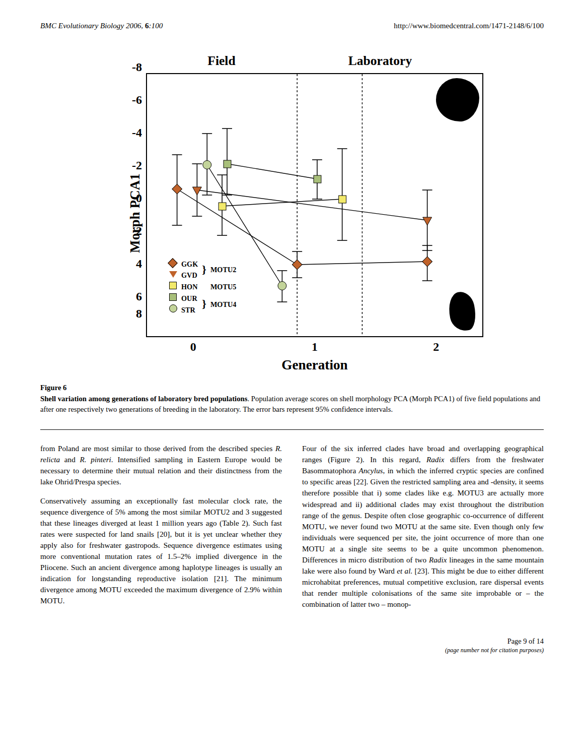BMC Evolutionary Biology 2006, 6:100
http://www.biomedcentral.com/1471-2148/6/100
Field
Laboratory
Morph PCA1
-8 -6 -4 -2 0 2 4 6 8
| | GGK | } | MOTU2 |
| | GVD |
| | HON | | MOTU5 |
| | OUR | } | MOTU4 |
| | STR |
0 1 2
Generation
Figure 6 Shell variation among generations of laboratory bred populations. Population average scores on shell morphology PCA (Morph PCA1) of five field populations and after one respectively two generations of breeding in the laboratory. The error bars represent 95% confidence intervals.
from Poland are most similar to those derived from the described species R. relicta and R. pinteri. Intensified sampling in Eastern Europe would be necessary to determine their mutual relation and their distinctness from the lake Ohrid/Prespa species.
Conservatively assuming an exceptionally fast molecular clock rate, the sequence divergence of 5% among the most similar MOTU2 and 3 suggested that these lineages diverged at least 1 million years ago (Table 2). Such fast rates were suspected for land snails [20], but it is yet unclear whether they apply also for freshwater gastropods. Sequence divergence estimates using more conventional mutation rates of 1.5–2% implied divergence in the Pliocene. Such an ancient divergence among haplotype lineages is usually an indication for longstanding reproductive isolation [21]. The minimum divergence among MOTU exceeded the maximum divergence of 2.9% within MOTU.
Four of the six inferred clades have broad and overlapping geographical ranges (Figure 2). In this regard, Radix differs from the freshwater Basommatophora Ancylus, in which the inferred cryptic species are confined to specific areas [22]. Given the restricted sampling area and -density, it seems therefore possible that i) some clades like e.g. MOTU3 are actually more widespread and ii) additional clades may exist throughout the distribution range of the genus. Despite often close geographic co-occurrence of different MOTU, we never found two MOTU at the same site. Even though only few individuals were sequenced per site, the joint occurrence of more than one MOTU at a single site seems to be a quite uncommon phenomenon. Differences in micro distribution of two Radix lineages in the same mountain lake were also found by Ward et al. [23]. This might be due to either different microhabitat preferences, mutual competitive exclusion, rare dispersal events that render multiple colonisations of the same site improbable or – the combination of latter two – monop-
Page 9 of 14
(page number not for citation purposes)